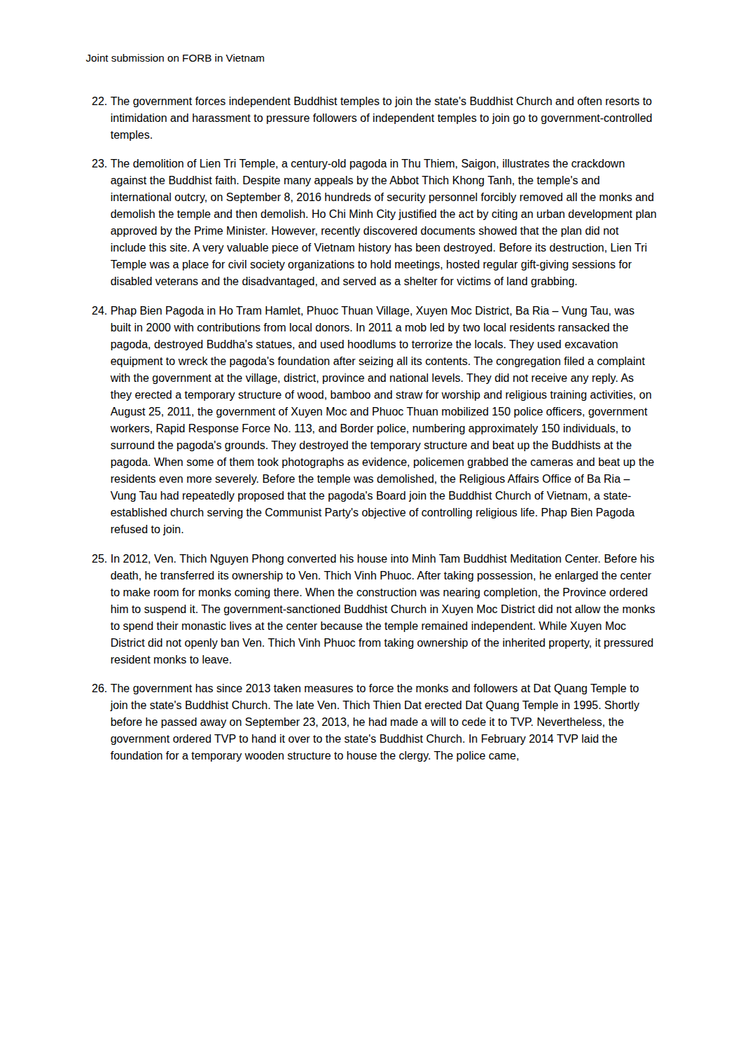Joint submission on FORB in Vietnam
The government forces independent Buddhist temples to join the state's Buddhist Church and often resorts to intimidation and harassment to pressure followers of independent temples to join go to government-controlled temples.
The demolition of Lien Tri Temple, a century-old pagoda in Thu Thiem, Saigon, illustrates the crackdown against the Buddhist faith. Despite many appeals by the Abbot Thich Khong Tanh, the temple's and international outcry, on September 8, 2016 hundreds of security personnel forcibly removed all the monks and demolish the temple and then demolish. Ho Chi Minh City justified the act by citing an urban development plan approved by the Prime Minister. However, recently discovered documents showed that the plan did not include this site. A very valuable piece of Vietnam history has been destroyed. Before its destruction, Lien Tri Temple was a place for civil society organizations to hold meetings, hosted regular gift-giving sessions for disabled veterans and the disadvantaged, and served as a shelter for victims of land grabbing.
Phap Bien Pagoda in Ho Tram Hamlet, Phuoc Thuan Village, Xuyen Moc District, Ba Ria – Vung Tau, was built in 2000 with contributions from local donors. In 2011 a mob led by two local residents ransacked the pagoda, destroyed Buddha's statues, and used hoodlums to terrorize the locals. They used excavation equipment to wreck the pagoda's foundation after seizing all its contents. The congregation filed a complaint with the government at the village, district, province and national levels. They did not receive any reply. As they erected a temporary structure of wood, bamboo and straw for worship and religious training activities, on August 25, 2011, the government of Xuyen Moc and Phuoc Thuan mobilized 150 police officers, government workers, Rapid Response Force No. 113, and Border police, numbering approximately 150 individuals, to surround the pagoda's grounds. They destroyed the temporary structure and beat up the Buddhists at the pagoda. When some of them took photographs as evidence, policemen grabbed the cameras and beat up the residents even more severely. Before the temple was demolished, the Religious Affairs Office of Ba Ria – Vung Tau had repeatedly proposed that the pagoda's Board join the Buddhist Church of Vietnam, a state-established church serving the Communist Party's objective of controlling religious life. Phap Bien Pagoda refused to join.
In 2012, Ven. Thich Nguyen Phong converted his house into Minh Tam Buddhist Meditation Center. Before his death, he transferred its ownership to Ven. Thich Vinh Phuoc. After taking possession, he enlarged the center to make room for monks coming there. When the construction was nearing completion, the Province ordered him to suspend it. The government-sanctioned Buddhist Church in Xuyen Moc District did not allow the monks to spend their monastic lives at the center because the temple remained independent. While Xuyen Moc District did not openly ban Ven. Thich Vinh Phuoc from taking ownership of the inherited property, it pressured resident monks to leave.
The government has since 2013 taken measures to force the monks and followers at Dat Quang Temple to join the state's Buddhist Church. The late Ven. Thich Thien Dat erected Dat Quang Temple in 1995. Shortly before he passed away on September 23, 2013, he had made a will to cede it to TVP. Nevertheless, the government ordered TVP to hand it over to the state's Buddhist Church. In February 2014 TVP laid the foundation for a temporary wooden structure to house the clergy. The police came,